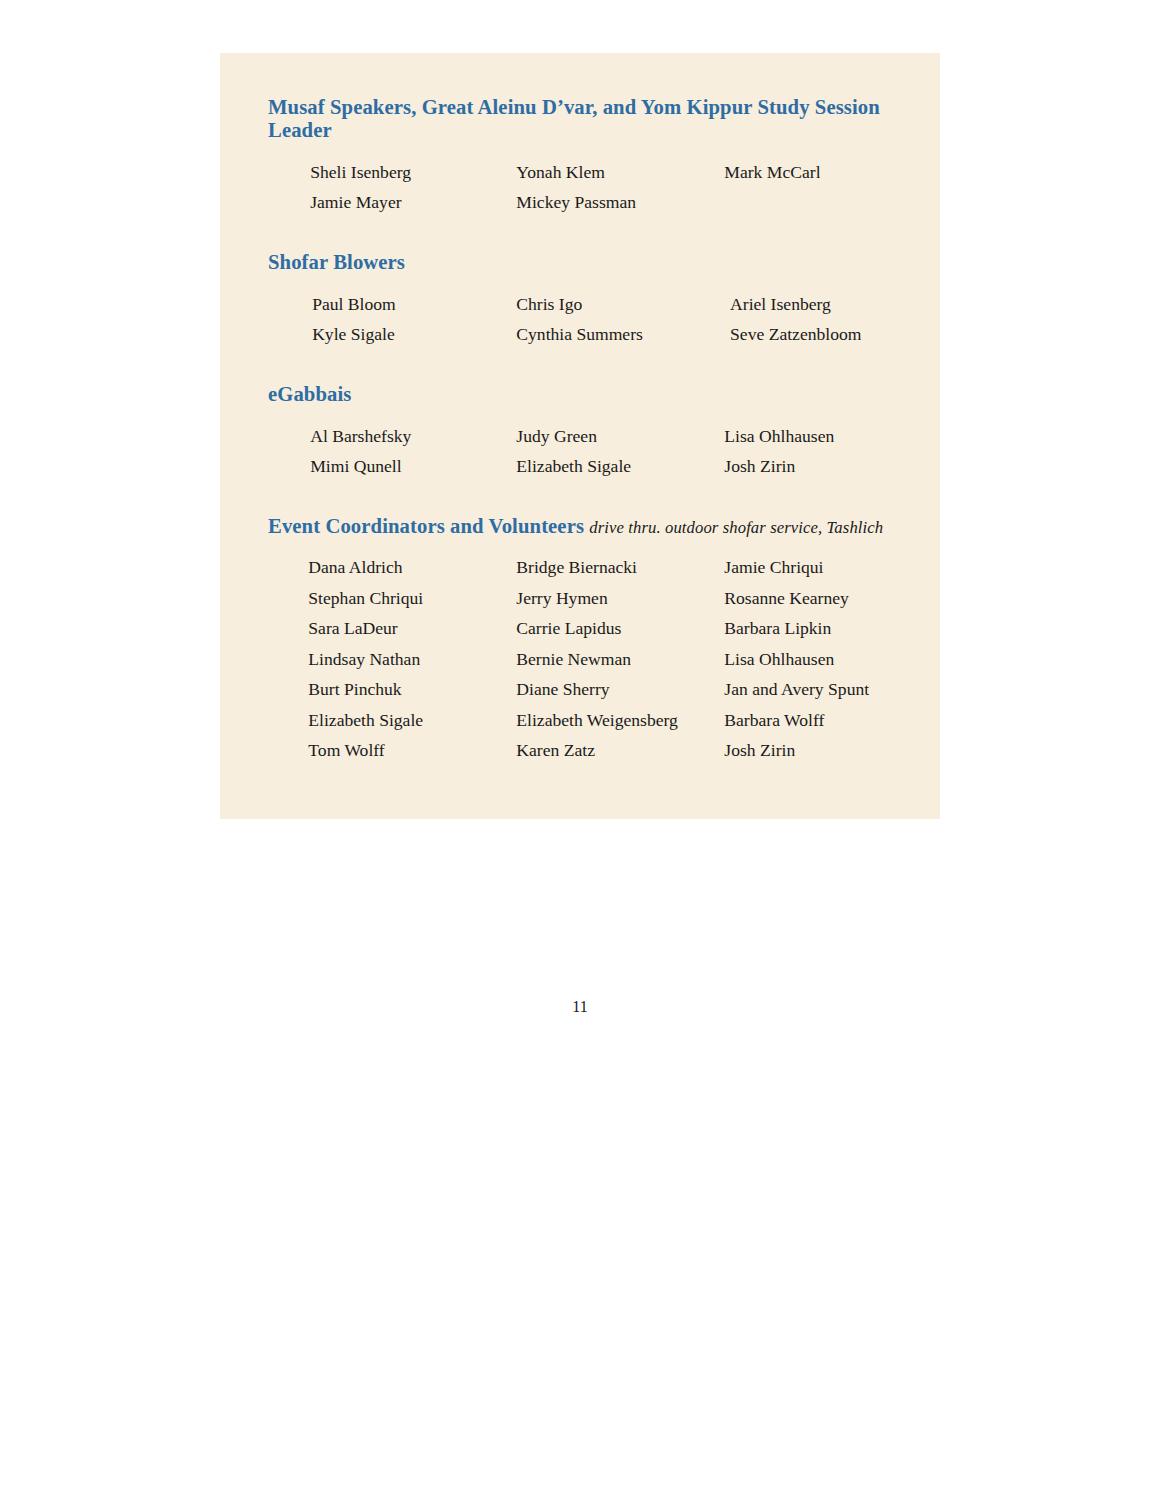Musaf Speakers, Great Aleinu D’var, and Yom Kippur Study Session Leader
| Sheli Isenberg | Yonah Klem | Mark McCarl |
| Jamie Mayer | Mickey Passman | |
Shofar Blowers
| Paul Bloom | Chris Igo | Ariel Isenberg |
| Kyle Sigale | Cynthia Summers | Seve Zatzenbloom |
eGabbais
| Al Barshefsky | Judy Green | Lisa Ohlhausen |
| Mimi Qunell | Elizabeth Sigale | Josh Zirin |
Event Coordinators and Volunteers drive thru. outdoor shofar service, Tashlich
| Dana Aldrich | Bridge Biernacki | Jamie Chriqui |
| Stephan Chriqui | Jerry Hymen | Rosanne Kearney |
| Sara LaDeur | Carrie Lapidus | Barbara Lipkin |
| Lindsay Nathan | Bernie Newman | Lisa Ohlhausen |
| Burt Pinchuk | Diane Sherry | Jan and Avery Spunt |
| Elizabeth Sigale | Elizabeth Weigensberg | Barbara Wolff |
| Tom Wolff | Karen Zatz | Josh Zirin |
11